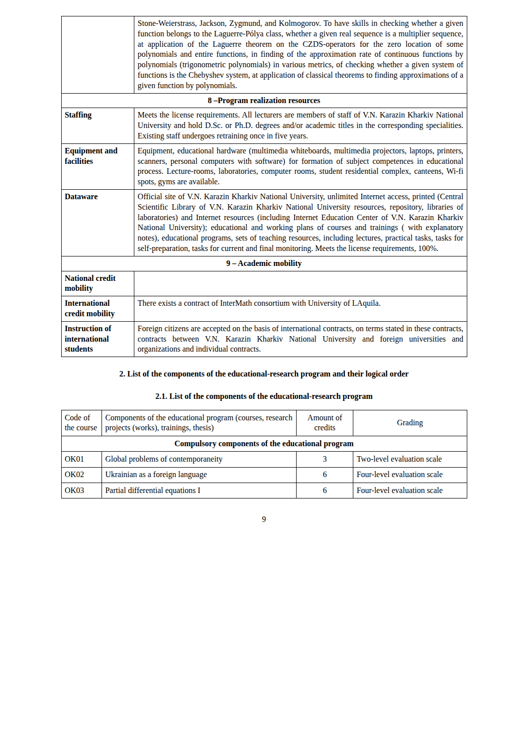| | Stone-Weierstrass, Jackson, Zygmund, and Kolmogorov. To have skills in checking whether a given function belongs to the Laguerre-Pólya class, whether a given real sequence is a multiplier sequence, at application of the Laguerre theorem on the CZDS-operators for the zero location of some polynomials and entire functions, in finding of the approximation rate of continuous functions by polynomials (trigonometric polynomials) in various metrics, of checking whether a given system of functions is the Chebyshev system, at application of classical theorems to finding approximations of a given function by polynomials. |
| 8 –Program realization resources |
| Staffing | Meets the license requirements. All lecturers are members of staff of V.N. Karazin Kharkiv National University and hold D.Sc. or Ph.D. degrees and/or academic titles in the corresponding specialities. Existing staff undergoes retraining once in five years. |
| Equipment and facilities | Equipment, educational hardware (multimedia whiteboards, multimedia projectors, laptops, printers, scanners, personal computers with software) for formation of subject competences in educational process. Lecture-rooms, laboratories, computer rooms, student residential complex, canteens, Wi-fi spots, gyms are available. |
| Dataware | Official site of V.N. Karazin Kharkiv National University, unlimited Internet access, printed (Central Scientific Library of V.N. Karazin Kharkiv National University resources, repository, libraries of laboratories) and Internet resources (including Internet Education Center of V.N. Karazin Kharkiv National University); educational and working plans of courses and trainings ( with explanatory notes), educational programs, sets of teaching resources, including lectures, practical tasks, tasks for self-preparation, tasks for current and final monitoring. Meets the license requirements, 100%. |
| 9 – Academic mobility |
| National credit mobility | |
| International credit mobility | There exists a contract of InterMath consortium with University of LAquila. |
| Instruction of international students | Foreign citizens are accepted on the basis of international contracts, on terms stated in these contracts, contracts between V.N. Karazin Kharkiv National University and foreign universities and organizations and individual contracts. |
2. List of the components of the educational-research program and their logical order
2.1. List of the components of the educational-research program
| Code of the course | Components of the educational program (courses, research projects (works), trainings, thesis) | Amount of credits | Grading |
| Compulsory components of the educational program |
| OK01 | Global problems of contemporaneity | 3 | Two-level evaluation scale |
| OK02 | Ukrainian as a foreign language | 6 | Four-level evaluation scale |
| OK03 | Partial differential equations I | 6 | Four-level evaluation scale |
9